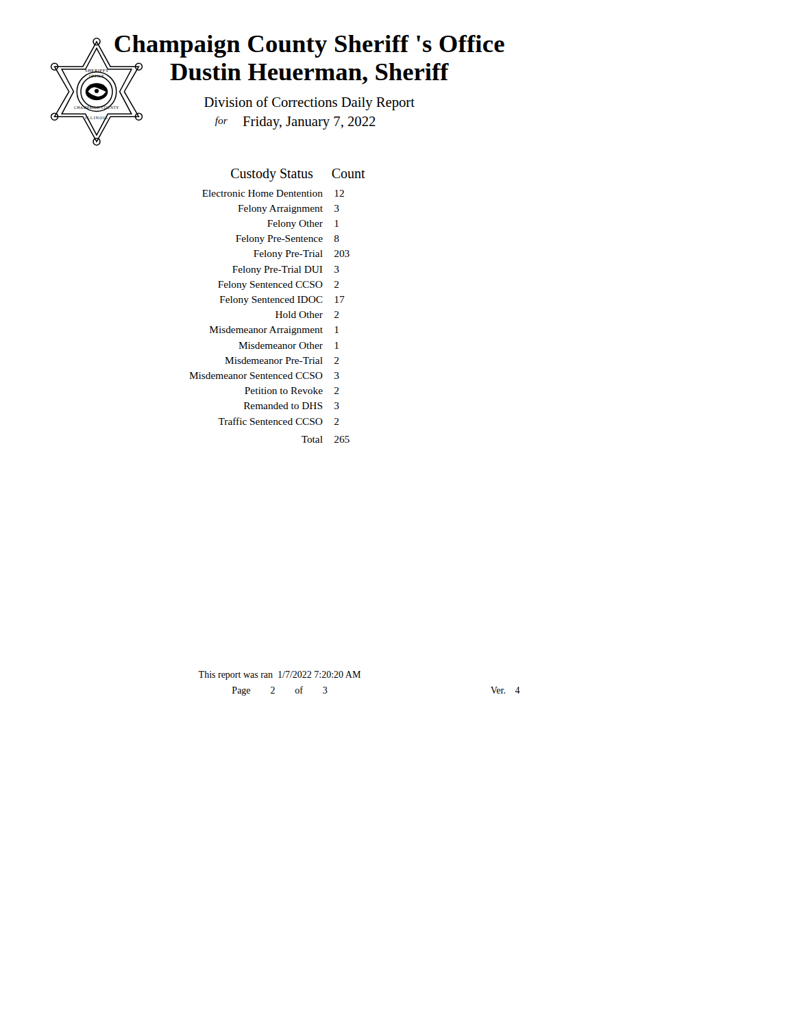SHERIFFS OFFICE CHAMPAIGN COUNTY ILLINOIS
Champaign County Sheriff 's Office
Dustin Heuerman, Sheriff
Division of Corrections Daily Report
for Friday, January 7, 2022
Custody StatusCount
| Electronic Home Dentention | 12 |
| Felony Arraignment | 3 |
| Felony Other | 1 |
| Felony Pre-Sentence | 8 |
| Felony Pre-Trial | 203 |
| Felony Pre-Trial DUI | 3 |
| Felony Sentenced CCSO | 2 |
| Felony Sentenced IDOC | 17 |
| Hold Other | 2 |
| Misdemeanor Arraignment | 1 |
| Misdemeanor Other | 1 |
| Misdemeanor Pre-Trial | 2 |
| Misdemeanor Sentenced CCSO | 3 |
| Petition to Revoke | 2 |
| Remanded to DHS | 3 |
| Traffic Sentenced CCSO | 2 |
| Total | 265 |
This report was ran 1/7/2022 7:20:20 AM
Page 2 of 3 Ver.4